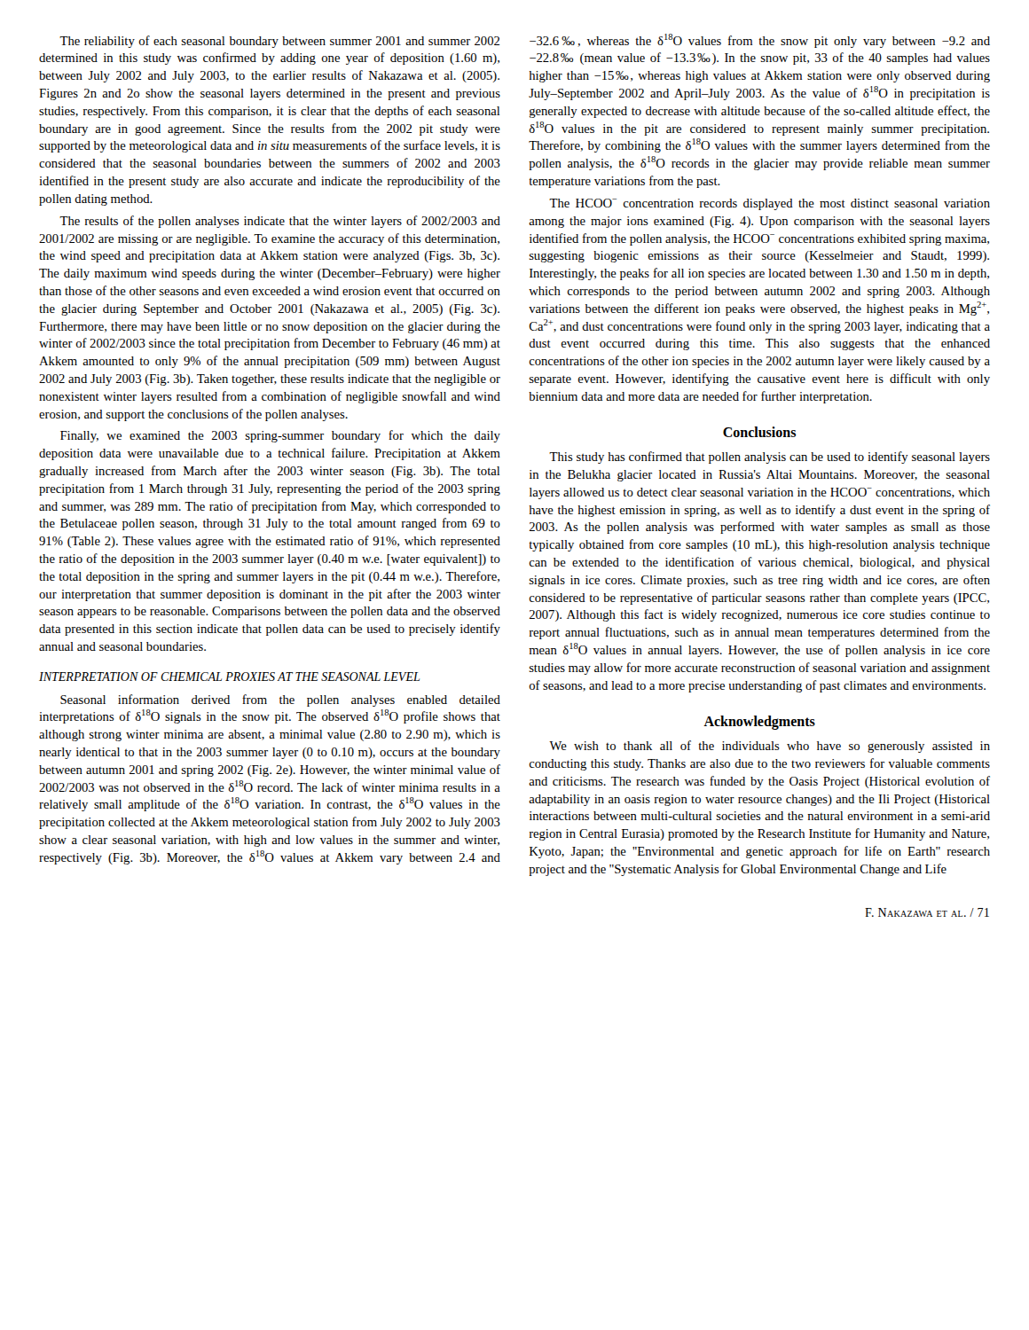The reliability of each seasonal boundary between summer 2001 and summer 2002 determined in this study was confirmed by adding one year of deposition (1.60 m), between July 2002 and July 2003, to the earlier results of Nakazawa et al. (2005). Figures 2n and 2o show the seasonal layers determined in the present and previous studies, respectively. From this comparison, it is clear that the depths of each seasonal boundary are in good agreement. Since the results from the 2002 pit study were supported by the meteorological data and in situ measurements of the surface levels, it is considered that the seasonal boundaries between the summers of 2002 and 2003 identified in the present study are also accurate and indicate the reproducibility of the pollen dating method.
The results of the pollen analyses indicate that the winter layers of 2002/2003 and 2001/2002 are missing or are negligible. To examine the accuracy of this determination, the wind speed and precipitation data at Akkem station were analyzed (Figs. 3b, 3c). The daily maximum wind speeds during the winter (December–February) were higher than those of the other seasons and even exceeded a wind erosion event that occurred on the glacier during September and October 2001 (Nakazawa et al., 2005) (Fig. 3c). Furthermore, there may have been little or no snow deposition on the glacier during the winter of 2002/2003 since the total precipitation from December to February (46 mm) at Akkem amounted to only 9% of the annual precipitation (509 mm) between August 2002 and July 2003 (Fig. 3b). Taken together, these results indicate that the negligible or nonexistent winter layers resulted from a combination of negligible snowfall and wind erosion, and support the conclusions of the pollen analyses.
Finally, we examined the 2003 spring-summer boundary for which the daily deposition data were unavailable due to a technical failure. Precipitation at Akkem gradually increased from March after the 2003 winter season (Fig. 3b). The total precipitation from 1 March through 31 July, representing the period of the 2003 spring and summer, was 289 mm. The ratio of precipitation from May, which corresponded to the Betulaceae pollen season, through 31 July to the total amount ranged from 69 to 91% (Table 2). These values agree with the estimated ratio of 91%, which represented the ratio of the deposition in the 2003 summer layer (0.40 m w.e. [water equivalent]) to the total deposition in the spring and summer layers in the pit (0.44 m w.e.). Therefore, our interpretation that summer deposition is dominant in the pit after the 2003 winter season appears to be reasonable. Comparisons between the pollen data and the observed data presented in this section indicate that pollen data can be used to precisely identify annual and seasonal boundaries.
Interpretation of Chemical Proxies at the Seasonal Level
Seasonal information derived from the pollen analyses enabled detailed interpretations of δ18O signals in the snow pit. The observed δ18O profile shows that although strong winter minima are absent, a minimal value (2.80 to 2.90 m), which is nearly identical to that in the 2003 summer layer (0 to 0.10 m), occurs at the boundary between autumn 2001 and spring 2002 (Fig. 2e). However, the winter minimal value of 2002/2003 was not observed in the δ18O record. The lack of winter minima results in a relatively small amplitude of the δ18O variation. In contrast, the δ18O values in the precipitation collected at the Akkem meteorological station from July 2002 to July 2003 show a clear seasonal variation, with high and low values in the summer and winter, respectively (Fig. 3b). Moreover, the δ18O values at Akkem vary between 2.4 and −32.6‰, whereas the δ18O values from the snow pit only vary between −9.2 and −22.8‰ (mean value of −13.3‰). In the snow pit, 33 of the 40 samples had values higher than −15‰, whereas high values at Akkem station were only observed during July–September 2002 and April–July 2003. As the value of δ18O in precipitation is generally expected to decrease with altitude because of the so-called altitude effect, the δ18O values in the pit are considered to represent mainly summer precipitation. Therefore, by combining the δ18O values with the summer layers determined from the pollen analysis, the δ18O records in the glacier may provide reliable mean summer temperature variations from the past.
The HCOO− concentration records displayed the most distinct seasonal variation among the major ions examined (Fig. 4). Upon comparison with the seasonal layers identified from the pollen analysis, the HCOO− concentrations exhibited spring maxima, suggesting biogenic emissions as their source (Kesselmeier and Staudt, 1999). Interestingly, the peaks for all ion species are located between 1.30 and 1.50 m in depth, which corresponds to the period between autumn 2002 and spring 2003. Although variations between the different ion peaks were observed, the highest peaks in Mg2+, Ca2+, and dust concentrations were found only in the spring 2003 layer, indicating that a dust event occurred during this time. This also suggests that the enhanced concentrations of the other ion species in the 2002 autumn layer were likely caused by a separate event. However, identifying the causative event here is difficult with only biennium data and more data are needed for further interpretation.
Conclusions
This study has confirmed that pollen analysis can be used to identify seasonal layers in the Belukha glacier located in Russia's Altai Mountains. Moreover, the seasonal layers allowed us to detect clear seasonal variation in the HCOO− concentrations, which have the highest emission in spring, as well as to identify a dust event in the spring of 2003. As the pollen analysis was performed with water samples as small as those typically obtained from core samples (10 mL), this high-resolution analysis technique can be extended to the identification of various chemical, biological, and physical signals in ice cores. Climate proxies, such as tree ring width and ice cores, are often considered to be representative of particular seasons rather than complete years (IPCC, 2007). Although this fact is widely recognized, numerous ice core studies continue to report annual fluctuations, such as in annual mean temperatures determined from the mean δ18O values in annual layers. However, the use of pollen analysis in ice core studies may allow for more accurate reconstruction of seasonal variation and assignment of seasons, and lead to a more precise understanding of past climates and environments.
Acknowledgments
We wish to thank all of the individuals who have so generously assisted in conducting this study. Thanks are also due to the two reviewers for valuable comments and criticisms. The research was funded by the Oasis Project (Historical evolution of adaptability in an oasis region to water resource changes) and the Ili Project (Historical interactions between multi-cultural societies and the natural environment in a semi-arid region in Central Eurasia) promoted by the Research Institute for Humanity and Nature, Kyoto, Japan; the ''Environmental and genetic approach for life on Earth'' research project and the ''Systematic Analysis for Global Environmental Change and Life
F. Nakazawa et al. / 71